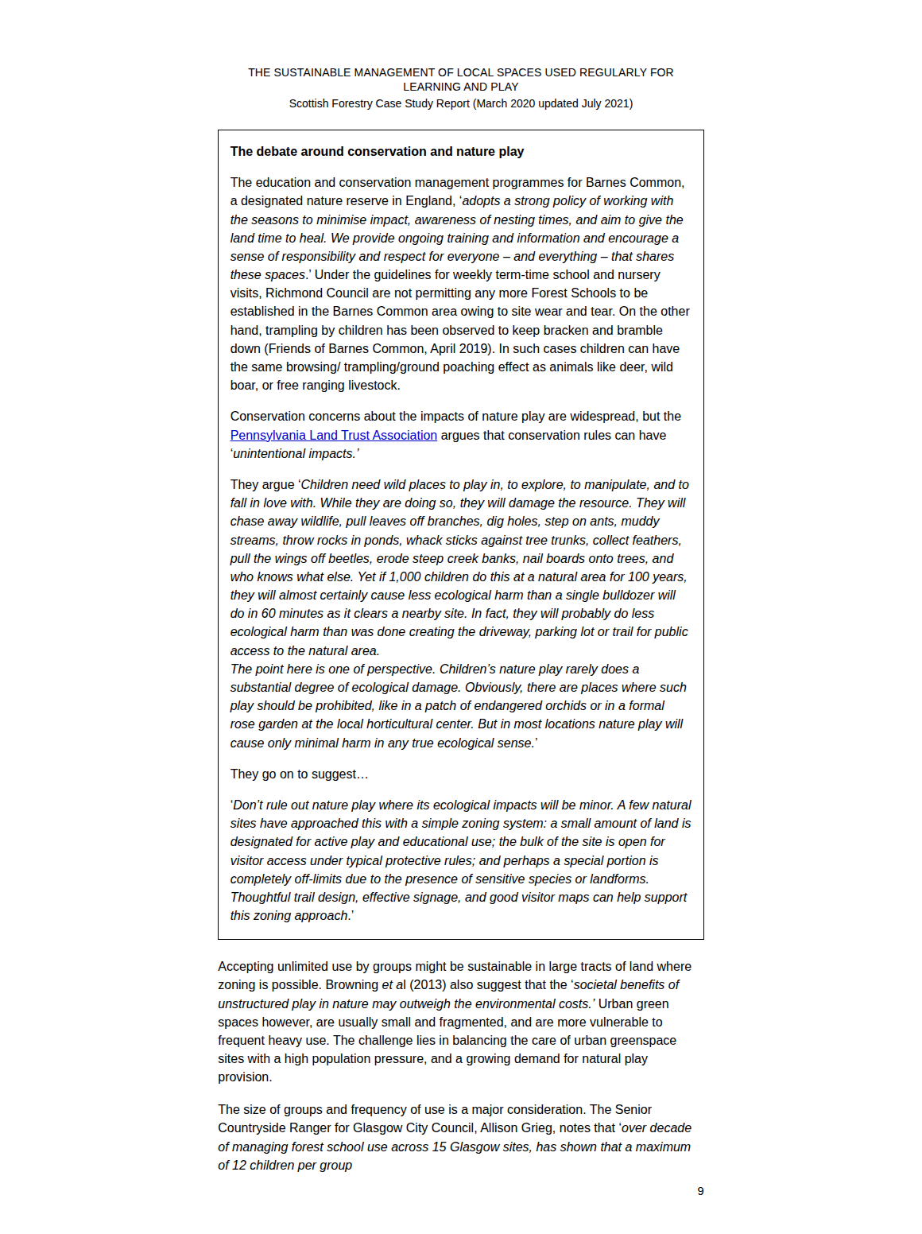THE SUSTAINABLE MANAGEMENT OF LOCAL SPACES USED REGULARLY FOR LEARNING AND PLAY
Scottish Forestry Case Study Report (March 2020 updated July 2021)
The debate around conservation and nature play
The education and conservation management programmes for Barnes Common, a designated nature reserve in England, ‘adopts a strong policy of working with the seasons to minimise impact, awareness of nesting times, and aim to give the land time to heal. We provide ongoing training and information and encourage a sense of responsibility and respect for everyone – and everything – that shares these spaces.’ Under the guidelines for weekly term-time school and nursery visits, Richmond Council are not permitting any more Forest Schools to be established in the Barnes Common area owing to site wear and tear. On the other hand, trampling by children has been observed to keep bracken and bramble down (Friends of Barnes Common, April 2019). In such cases children can have the same browsing/ trampling/ground poaching effect as animals like deer, wild boar, or free ranging livestock.
Conservation concerns about the impacts of nature play are widespread, but the Pennsylvania Land Trust Association argues that conservation rules can have ‘unintentional impacts.’
They argue ‘Children need wild places to play in, to explore, to manipulate, and to fall in love with. While they are doing so, they will damage the resource. They will chase away wildlife, pull leaves off branches, dig holes, step on ants, muddy streams, throw rocks in ponds, whack sticks against tree trunks, collect feathers, pull the wings off beetles, erode steep creek banks, nail boards onto trees, and who knows what else. Yet if 1,000 children do this at a natural area for 100 years, they will almost certainly cause less ecological harm than a single bulldozer will do in 60 minutes as it clears a nearby site. In fact, they will probably do less ecological harm than was done creating the driveway, parking lot or trail for public access to the natural area.
The point here is one of perspective. Children’s nature play rarely does a substantial degree of ecological damage. Obviously, there are places where such play should be prohibited, like in a patch of endangered orchids or in a formal rose garden at the local horticultural center. But in most locations nature play will cause only minimal harm in any true ecological sense.’
They go on to suggest…
‘Don’t rule out nature play where its ecological impacts will be minor. A few natural sites have approached this with a simple zoning system: a small amount of land is designated for active play and educational use; the bulk of the site is open for visitor access under typical protective rules; and perhaps a special portion is completely off-limits due to the presence of sensitive species or landforms. Thoughtful trail design, effective signage, and good visitor maps can help support this zoning approach.’
Accepting unlimited use by groups might be sustainable in large tracts of land where zoning is possible. Browning et al (2013) also suggest that the ‘societal benefits of unstructured play in nature may outweigh the environmental costs.’ Urban green spaces however, are usually small and fragmented, and are more vulnerable to frequent heavy use. The challenge lies in balancing the care of urban greenspace sites with a high population pressure, and a growing demand for natural play provision.
The size of groups and frequency of use is a major consideration. The Senior Countryside Ranger for Glasgow City Council, Allison Grieg, notes that ‘over decade of managing forest school use across 15 Glasgow sites, has shown that a maximum of 12 children per group
9